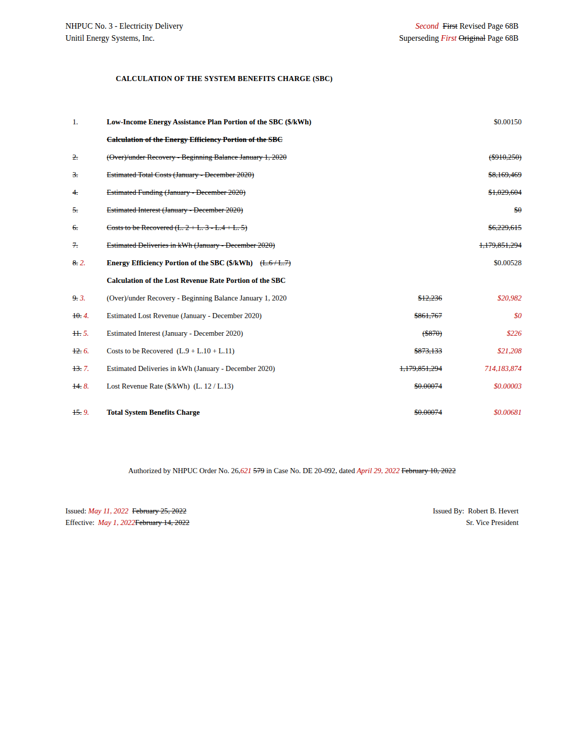NHPUC No. 3 - Electricity Delivery
Unitil Energy Systems, Inc.
Second First Revised Page 68B
Superseding First Original Page 68B
CALCULATION OF THE SYSTEM BENEFITS CHARGE (SBC)
| 1. | Low-Income Energy Assistance Plan Portion of the SBC ($/kWh) | | $0.00150 |
| | Calculation of the Energy Efficiency Portion of the SBC | | |
| 2. | (Over)/under Recovery - Beginning Balance January 1, 2020 | | ($910,250) |
| 3. | Estimated Total Costs (January - December 2020) | | $8,169,469 |
| 4. | Estimated Funding (January - December 2020) | | $1,029,604 |
| 5. | Estimated Interest (January - December 2020) | | $0 |
| 6. | Costs to be Recovered (L. 2 + L. 3 - L.4 + L. 5) | | $6,229,615 |
| 7. | Estimated Deliveries in kWh (January - December 2020) | | 1,179,851,294 |
| 8. 2. | Energy Efficiency Portion of the SBC ($/kWh) (L.6 / L.7) | | $0.00528 |
| | Calculation of the Lost Revenue Rate Portion of the SBC | | |
| 9. 3. | (Over)/under Recovery - Beginning Balance January 1, 2020 | $12,236 | $20,982 |
| 10. 4. | Estimated Lost Revenue (January - December 2020) | $861,767 | $0 |
| 11. 5. | Estimated Interest (January - December 2020) | ($870) | $226 |
| 12. 6. | Costs to be Recovered (L.9 + L.10 + L.11) | $873,133 | $21,208 |
| 13. 7. | Estimated Deliveries in kWh (January - December 2020) | 1,179,851,294 | 714,183,874 |
| 14. 8. | Lost Revenue Rate ($/kWh) (L. 12 / L.13) | $0.00074 | $0.00003 |
| 15. 9. | Total System Benefits Charge | $0.00074 | $0.00681 |
Authorized by NHPUC Order No. 26,621 579 in Case No. DE 20-092, dated April 29, 2022 February 10, 2022
Issued: May 11, 2022 February 25, 2022
Effective: May 1, 2022 February 14, 2022
Issued By: Robert B. Hevert
Sr. Vice President